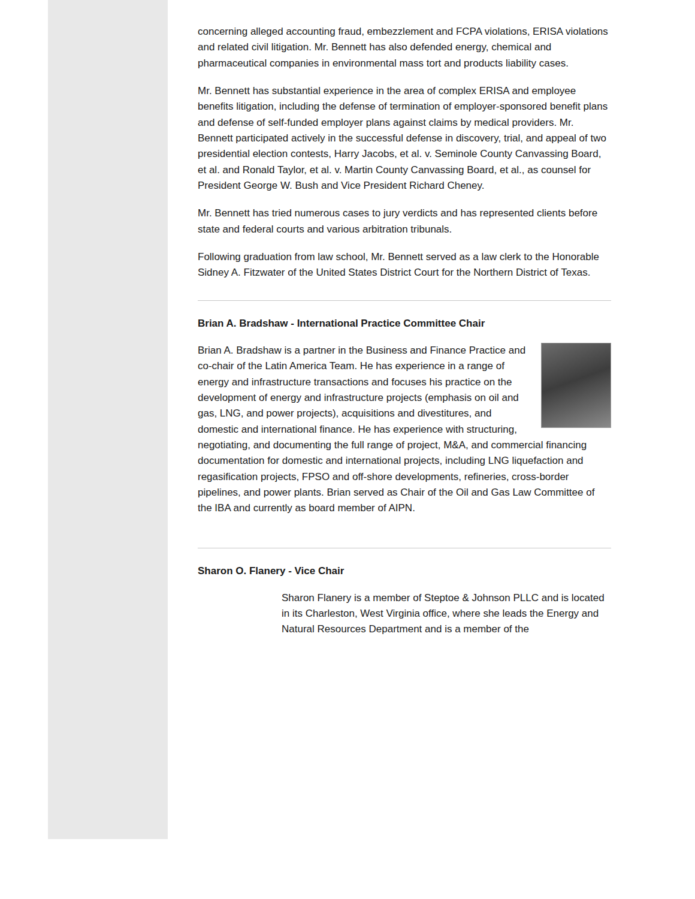concerning alleged accounting fraud, embezzlement and FCPA violations, ERISA violations and related civil litigation. Mr. Bennett has also defended energy, chemical and pharmaceutical companies in environmental mass tort and products liability cases.
Mr. Bennett has substantial experience in the area of complex ERISA and employee benefits litigation, including the defense of termination of employer-sponsored benefit plans and defense of self-funded employer plans against claims by medical providers. Mr. Bennett participated actively in the successful defense in discovery, trial, and appeal of two presidential election contests, Harry Jacobs, et al. v. Seminole County Canvassing Board, et al. and Ronald Taylor, et al. v. Martin County Canvassing Board, et al., as counsel for President George W. Bush and Vice President Richard Cheney.
Mr. Bennett has tried numerous cases to jury verdicts and has represented clients before state and federal courts and various arbitration tribunals.
Following graduation from law school, Mr. Bennett served as a law clerk to the Honorable Sidney A. Fitzwater of the United States District Court for the Northern District of Texas.
Brian A. Bradshaw - International Practice Committee Chair
Brian A. Bradshaw is a partner in the Business and Finance Practice and co-chair of the Latin America Team. He has experience in a range of energy and infrastructure transactions and focuses his practice on the development of energy and infrastructure projects (emphasis on oil and gas, LNG, and power projects), acquisitions and divestitures, and domestic and international finance. He has experience with structuring, negotiating, and documenting the full range of project, M&A, and commercial financing documentation for domestic and international projects, including LNG liquefaction and regasification projects, FPSO and off-shore developments, refineries, cross-border pipelines, and power plants. Brian served as Chair of the Oil and Gas Law Committee of the IBA and currently as board member of AIPN.
Sharon O. Flanery - Vice Chair
Sharon Flanery is a member of Steptoe & Johnson PLLC and is located in its Charleston, West Virginia office, where she leads the Energy and Natural Resources Department and is a member of the